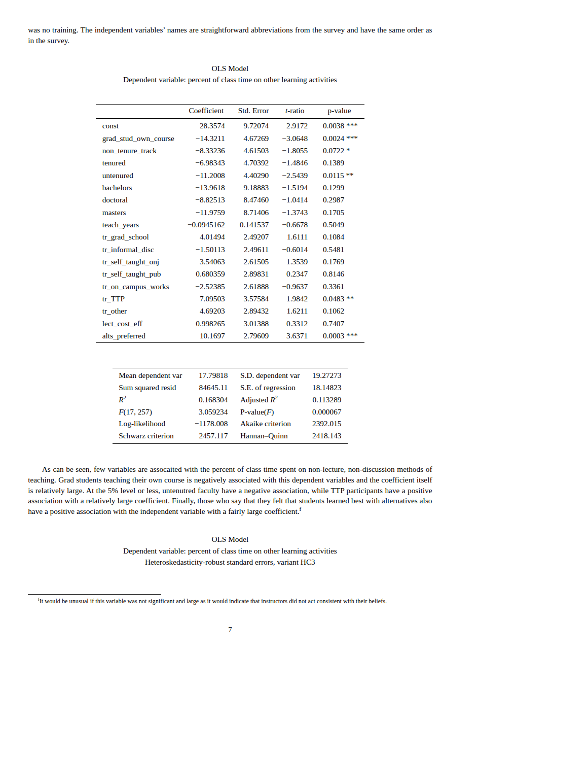was no training. The independent variables’ names are straightforward abbreviations from the survey and have the same order as in the survey.
OLS Model Dependent variable: percent of class time on other learning activities
| | Coefficient | Std. Error | t -ratio | p-value |
| --- | --- | --- | --- | --- |
| const | 28.3574 | 9.72074 | 2.9172 | 0.0038 *** |
| grad_stud_own_course | −14.3211 | 4.67269 | −3.0648 | 0.0024 *** |
| non_tenure_track | −8.33236 | 4.61503 | −1.8055 | 0.0722 * |
| tenured | −6.98343 | 4.70392 | −1.4846 | 0.1389 |
| untenured | −11.2008 | 4.40290 | −2.5439 | 0.0115 ** |
| bachelors | −13.9618 | 9.18883 | −1.5194 | 0.1299 |
| doctoral | −8.82513 | 8.47460 | −1.0414 | 0.2987 |
| masters | −11.9759 | 8.71406 | −1.3743 | 0.1705 |
| teach_years | −0.0945162 | 0.141537 | −0.6678 | 0.5049 |
| tr_grad_school | 4.01494 | 2.49207 | 1.6111 | 0.1084 |
| tr_informal_disc | −1.50113 | 2.49611 | −0.6014 | 0.5481 |
| tr_self_taught_onj | 3.54063 | 2.61505 | 1.3539 | 0.1769 |
| tr_self_taught_pub | 0.680359 | 2.89831 | 0.2347 | 0.8146 |
| tr_on_campus_works | −2.52385 | 2.61888 | −0.9637 | 0.3361 |
| tr_TTP | 7.09503 | 3.57584 | 1.9842 | 0.0483 ** |
| tr_other | 4.69203 | 2.89432 | 1.6211 | 0.1062 |
| lect_cost_eff | 0.998265 | 3.01388 | 0.3312 | 0.7407 |
| alts_preferred | 10.1697 | 2.79609 | 3.6371 | 0.0003 *** |
| Mean dependent var | 17.79818 | S.D. dependent var | 19.27273 |
| Sum squared resid | 84645.11 | S.E. of regression | 18.14823 |
| R 2 | 0.168304 | Adjusted R 2 | 0.113289 |
| F (17, 257) | 3.059234 | P-value( F ) | 0.000067 |
| Log-likelihood | −1178.008 | Akaike criterion | 2392.015 |
| Schwarz criterion | 2457.117 | Hannan–Quinn | 2418.143 |
As can be seen, few variables are assocaited with the percent of class time spent on non-lecture, non-discussion methods of teaching. Grad students teaching their own course is negatively associated with this dependent variables and the coefficient itself is relatively large. At the 5% level or less, untenutred faculty have a negative association, while TTP participants have a positive association with a relatively large coefficient. Finally, those who say that they felt that students learned best with alternatives also have a positive association with the independent variable with a fairly large coefficient.f
OLS Model Dependent variable: percent of class time on other learning activities Heteroskedasticity-robust standard errors, variant HC3
fIt would be unusual if this variable was not significant and large as it would indicate that instructors did not act consistent with their beliefs.
7